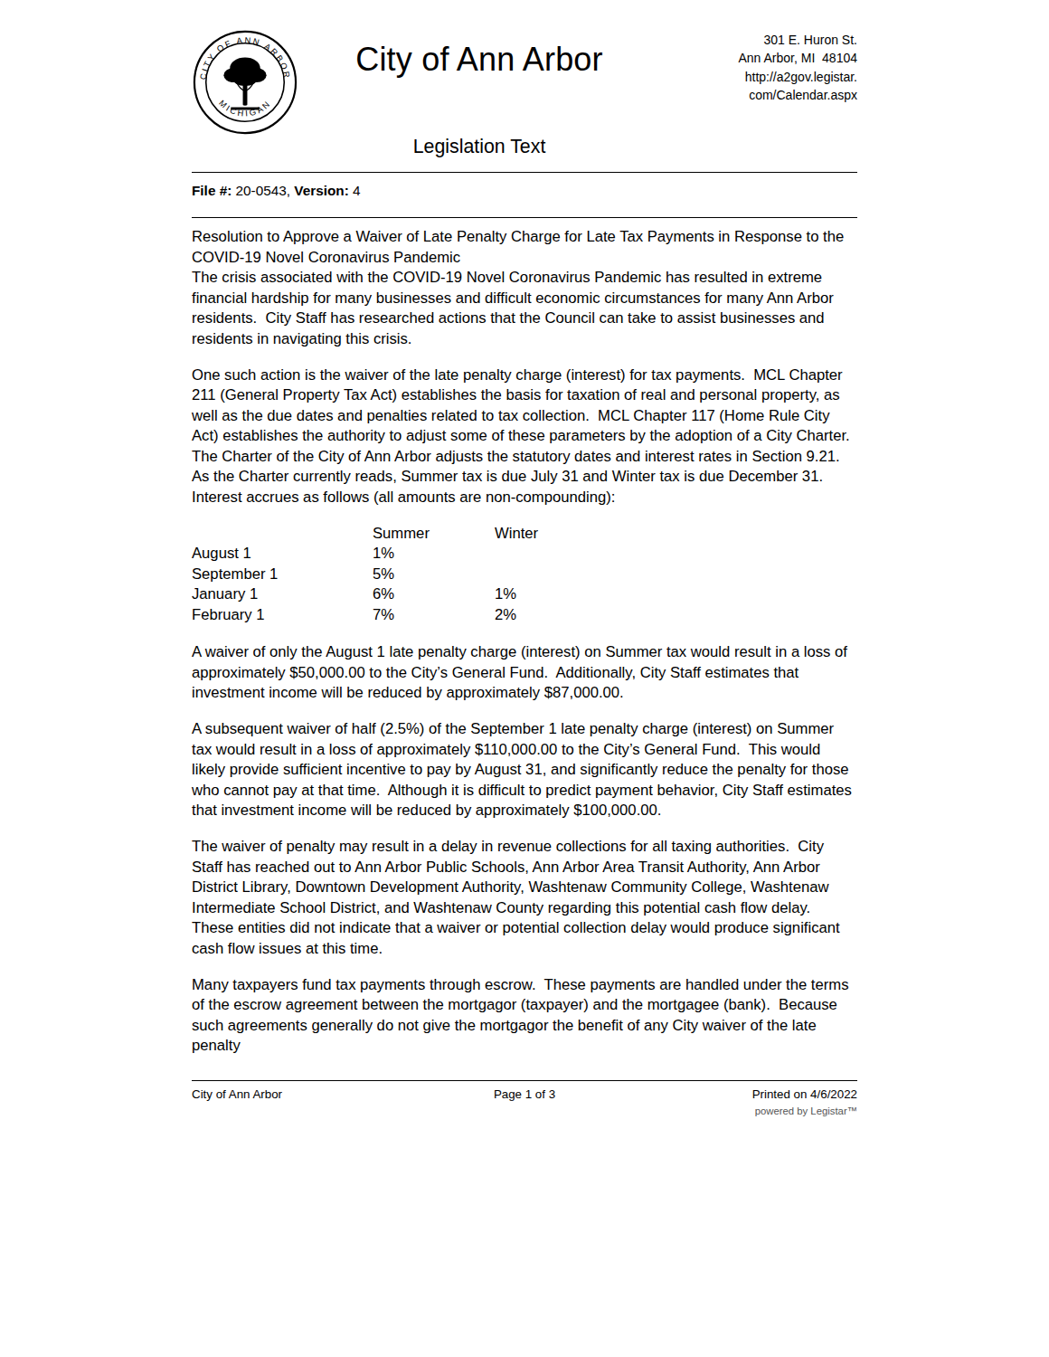CITY OF ANN ARBOR MICHIGAN
City of Ann Arbor
Legislation Text
301 E. Huron St.
Ann Arbor, MI 48104
http://a2gov.legistar.
com/Calendar.aspx
File #: 20-0543, Version: 4
Resolution to Approve a Waiver of Late Penalty Charge for Late Tax Payments in Response to the COVID-19 Novel Coronavirus Pandemic
The crisis associated with the COVID-19 Novel Coronavirus Pandemic has resulted in extreme financial hardship for many businesses and difficult economic circumstances for many Ann Arbor residents. City Staff has researched actions that the Council can take to assist businesses and residents in navigating this crisis.
One such action is the waiver of the late penalty charge (interest) for tax payments. MCL Chapter 211 (General Property Tax Act) establishes the basis for taxation of real and personal property, as well as the due dates and penalties related to tax collection. MCL Chapter 117 (Home Rule City Act) establishes the authority to adjust some of these parameters by the adoption of a City Charter. The Charter of the City of Ann Arbor adjusts the statutory dates and interest rates in Section 9.21. As the Charter currently reads, Summer tax is due July 31 and Winter tax is due December 31. Interest accrues as follows (all amounts are non-compounding):
| | Summer | Winter |
| --- | --- | --- |
| August 1 | 1% | |
| September 1 | 5% | |
| January 1 | 6% | 1% |
| February 1 | 7% | 2% |
A waiver of only the August 1 late penalty charge (interest) on Summer tax would result in a loss of approximately $50,000.00 to the City’s General Fund. Additionally, City Staff estimates that investment income will be reduced by approximately $87,000.00.
A subsequent waiver of half (2.5%) of the September 1 late penalty charge (interest) on Summer tax would result in a loss of approximately $110,000.00 to the City’s General Fund. This would likely provide sufficient incentive to pay by August 31, and significantly reduce the penalty for those who cannot pay at that time. Although it is difficult to predict payment behavior, City Staff estimates that investment income will be reduced by approximately $100,000.00.
The waiver of penalty may result in a delay in revenue collections for all taxing authorities. City Staff has reached out to Ann Arbor Public Schools, Ann Arbor Area Transit Authority, Ann Arbor District Library, Downtown Development Authority, Washtenaw Community College, Washtenaw Intermediate School District, and Washtenaw County regarding this potential cash flow delay. These entities did not indicate that a waiver or potential collection delay would produce significant cash flow issues at this time.
Many taxpayers fund tax payments through escrow. These payments are handled under the terms of the escrow agreement between the mortgagor (taxpayer) and the mortgagee (bank). Because such agreements generally do not give the mortgagor the benefit of any City waiver of the late penalty
City of Ann Arbor
Page 1 of 3
Printed on 4/6/2022 powered by Legistar™